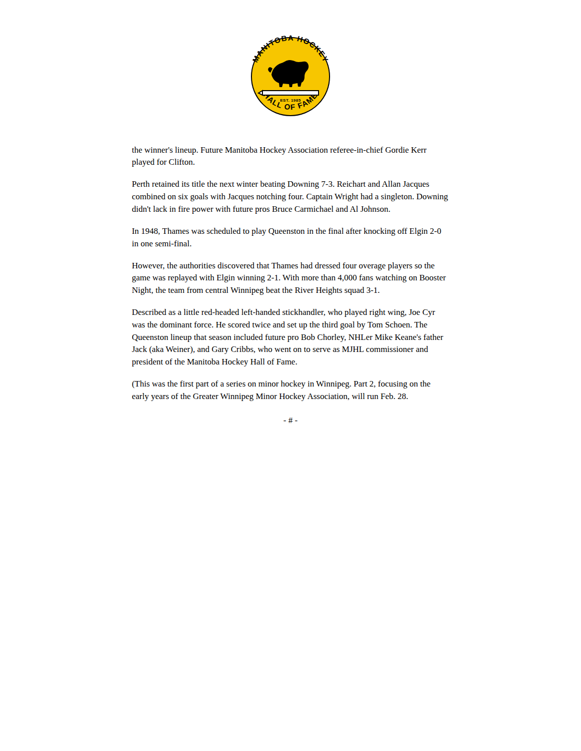MANITOBA HOCKEY HALL OF FAME EST. 1985
the winner's lineup. Future Manitoba Hockey Association referee-in-chief Gordie Kerr played for Clifton.
Perth retained its title the next winter beating Downing 7-3. Reichart and Allan Jacques combined on six goals with Jacques notching four. Captain Wright had a singleton. Downing didn't lack in fire power with future pros Bruce Carmichael and Al Johnson.
In 1948, Thames was scheduled to play Queenston in the final after knocking off Elgin 2-0 in one semi-final.
However, the authorities discovered that Thames had dressed four overage players so the game was replayed with Elgin winning 2-1. With more than 4,000 fans watching on Booster Night, the team from central Winnipeg beat the River Heights squad 3-1.
Described as a little red-headed left-handed stickhandler, who played right wing, Joe Cyr was the dominant force. He scored twice and set up the third goal by Tom Schoen. The Queenston lineup that season included future pro Bob Chorley, NHLer Mike Keane's father Jack (aka Weiner), and Gary Cribbs, who went on to serve as MJHL commissioner and president of the Manitoba Hockey Hall of Fame.
(This was the first part of a series on minor hockey in Winnipeg. Part 2, focusing on the early years of the Greater Winnipeg Minor Hockey Association, will run Feb. 28.
- # -